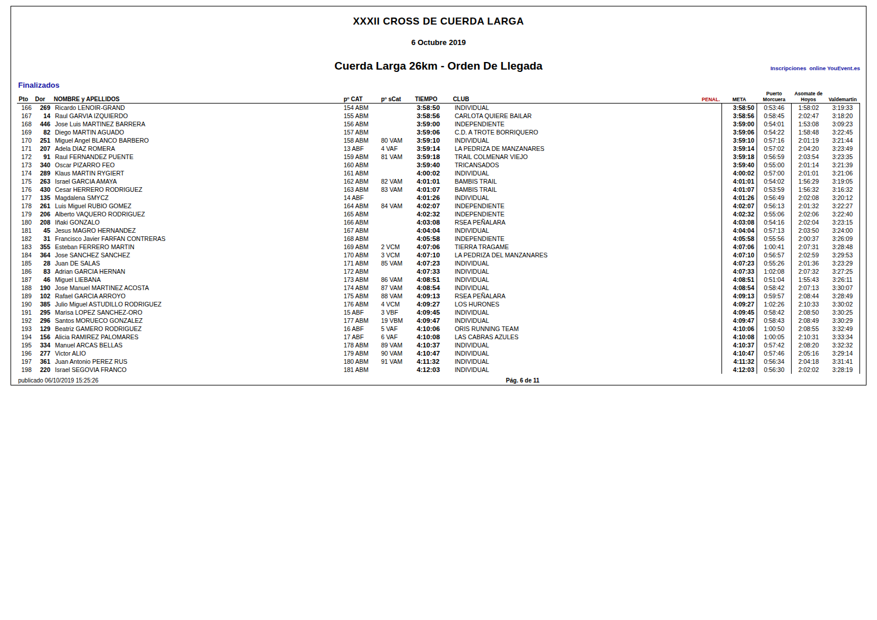XXXII CROSS DE CUERDA LARGA
6 Octubre 2019
Cuerda Larga 26km - Orden De Llegada
Inscripciones online YouEvent.es
Finalizados
| Pto | Dor | NOMBRE y APELLIDOS | pº CAT | pº sCat | TIEMPO | CLUB | PENAL. | META | Puerto Morcuera | Asomate de Hoyos | Valdemartin |
| --- | --- | --- | --- | --- | --- | --- | --- | --- | --- | --- | --- |
| 166 | 269 | Ricardo LENOIR-GRAND | 154 ABM | | 3:58:50 | INDIVIDUAL | | 3:58:50 | 0:53:46 | 1:58:02 | 3:19:33 |
| 167 | 14 | Raul GARVIA IZQUIERDO | 155 ABM | | 3:58:56 | CARLOTA QUIERE BAILAR | | 3:58:56 | 0:58:45 | 2:02:47 | 3:18:20 |
| 168 | 446 | Jose Luis MARTINEZ BARRERA | 156 ABM | | 3:59:00 | INDEPENDIENTE | | 3:59:00 | 0:54:01 | 1:53:08 | 3:09:23 |
| 169 | 82 | Diego MARTIN AGUADO | 157 ABM | | 3:59:06 | C.D. A TROTE BORRIQUERO | | 3:59:06 | 0:54:22 | 1:58:48 | 3:22:45 |
| 170 | 251 | Miguel Angel BLANCO BARBERO | 158 ABM | 80 VAM | 3:59:10 | INDIVIDUAL | | 3:59:10 | 0:57:16 | 2:01:19 | 3:21:44 |
| 171 | 207 | Adela DIAZ ROMERA | 13 ABF | 4 VAF | 3:59:14 | LA PEDRIZA DE MANZANARES | | 3:59:14 | 0:57:02 | 2:04:20 | 3:23:49 |
| 172 | 91 | Raul FERNANDEZ PUENTE | 159 ABM | 81 VAM | 3:59:18 | TRAIL COLMENAR VIEJO | | 3:59:18 | 0:56:59 | 2:03:54 | 3:23:35 |
| 173 | 340 | Oscar PIZARRO FEO | 160 ABM | | 3:59:40 | TRICANSADOS | | 3:59:40 | 0:55:00 | 2:01:14 | 3:21:39 |
| 174 | 289 | Klaus MARTIN RYGIERT | 161 ABM | | 4:00:02 | INDIVIDUAL | | 4:00:02 | 0:57:00 | 2:01:01 | 3:21:06 |
| 175 | 263 | Israel GARCIA AMAYA | 162 ABM | 82 VAM | 4:01:01 | BAMBIS TRAIL | | 4:01:01 | 0:54:02 | 1:56:29 | 3:19:05 |
| 176 | 430 | Cesar HERRERO RODRIGUEZ | 163 ABM | 83 VAM | 4:01:07 | BAMBIS TRAIL | | 4:01:07 | 0:53:59 | 1:56:32 | 3:16:32 |
| 177 | 135 | Magdalena SMYCZ | 14 ABF | | 4:01:26 | INDIVIDUAL | | 4:01:26 | 0:56:49 | 2:02:08 | 3:20:12 |
| 178 | 261 | Luis Miguel RUBIO GOMEZ | 164 ABM | 84 VAM | 4:02:07 | INDEPENDIENTE | | 4:02:07 | 0:56:13 | 2:01:32 | 3:22:27 |
| 179 | 206 | Alberto VAQUERO RODRIGUEZ | 165 ABM | | 4:02:32 | INDEPENDIENTE | | 4:02:32 | 0:55:06 | 2:02:06 | 3:22:40 |
| 180 | 208 | Iñaki GONZALO | 166 ABM | | 4:03:08 | RSEA PEÑALARA | | 4:03:08 | 0:54:16 | 2:02:04 | 3:23:15 |
| 181 | 45 | Jesus MAGRO HERNANDEZ | 167 ABM | | 4:04:04 | INDIVIDUAL | | 4:04:04 | 0:57:13 | 2:03:50 | 3:24:00 |
| 182 | 31 | Francisco Javier FARFAN CONTRERAS | 168 ABM | | 4:05:58 | INDEPENDIENTE | | 4:05:58 | 0:55:56 | 2:00:37 | 3:26:09 |
| 183 | 355 | Esteban FERRERO MARTIN | 169 ABM | 2 VCM | 4:07:06 | TIERRA TRAGAME | | 4:07:06 | 1:00:41 | 2:07:31 | 3:28:48 |
| 184 | 364 | Jose SANCHEZ SANCHEZ | 170 ABM | 3 VCM | 4:07:10 | LA PEDRIZA DEL MANZANARES | | 4:07:10 | 0:56:57 | 2:02:59 | 3:29:53 |
| 185 | 28 | Juan DE SALAS | 171 ABM | 85 VAM | 4:07:23 | INDIVIDUAL | | 4:07:23 | 0:55:26 | 2:01:36 | 3:23:29 |
| 186 | 83 | Adrian GARCIA HERNAN | 172 ABM | | 4:07:33 | INDIVIDUAL | | 4:07:33 | 1:02:08 | 2:07:32 | 3:27:25 |
| 187 | 46 | Miguel LIEBANA | 173 ABM | 86 VAM | 4:08:51 | INDIVIDUAL | | 4:08:51 | 0:51:04 | 1:55:43 | 3:26:11 |
| 188 | 190 | Jose Manuel MARTINEZ ACOSTA | 174 ABM | 87 VAM | 4:08:54 | INDIVIDUAL | | 4:08:54 | 0:58:42 | 2:07:13 | 3:30:07 |
| 189 | 102 | Rafael GARCIA ARROYO | 175 ABM | 88 VAM | 4:09:13 | RSEA PEÑALARA | | 4:09:13 | 0:59:57 | 2:08:44 | 3:28:49 |
| 190 | 385 | Julio Miguel ASTUDILLO RODRIGUEZ | 176 ABM | 4 VCM | 4:09:27 | LOS HURONES | | 4:09:27 | 1:02:26 | 2:10:33 | 3:30:02 |
| 191 | 295 | Marisa LOPEZ SANCHEZ-ORO | 15 ABF | 3 VBF | 4:09:45 | INDIVIDUAL | | 4:09:45 | 0:58:42 | 2:08:50 | 3:30:25 |
| 192 | 296 | Santos MORUECO GONZALEZ | 177 ABM | 19 VBM | 4:09:47 | INDIVIDUAL | | 4:09:47 | 0:58:43 | 2:08:49 | 3:30:29 |
| 193 | 129 | Beatriz GAMERO RODRIGUEZ | 16 ABF | 5 VAF | 4:10:06 | ORIS RUNNING TEAM | | 4:10:06 | 1:00:50 | 2:08:55 | 3:32:49 |
| 194 | 156 | Alicia RAMIREZ PALOMARES | 17 ABF | 6 VAF | 4:10:08 | LAS CABRAS AZULES | | 4:10:08 | 1:00:05 | 2:10:31 | 3:33:34 |
| 195 | 334 | Manuel ARCAS BELLAS | 178 ABM | 89 VAM | 4:10:37 | INDIVIDUAL | | 4:10:37 | 0:57:42 | 2:08:20 | 3:32:32 |
| 196 | 277 | Victor ALIO | 179 ABM | 90 VAM | 4:10:47 | INDIVIDUAL | | 4:10:47 | 0:57:46 | 2:05:16 | 3:29:14 |
| 197 | 361 | Juan Antonio PEREZ RUS | 180 ABM | 91 VAM | 4:11:32 | INDIVIDUAL | | 4:11:32 | 0:56:34 | 2:04:18 | 3:31:41 |
| 198 | 220 | Israel SEGOVIA FRANCO | 181 ABM | | 4:12:03 | INDIVIDUAL | | 4:12:03 | 0:56:30 | 2:02:02 | 3:28:19 |
publicado 06/10/2019 15:25:26
Pág. 6 de 11